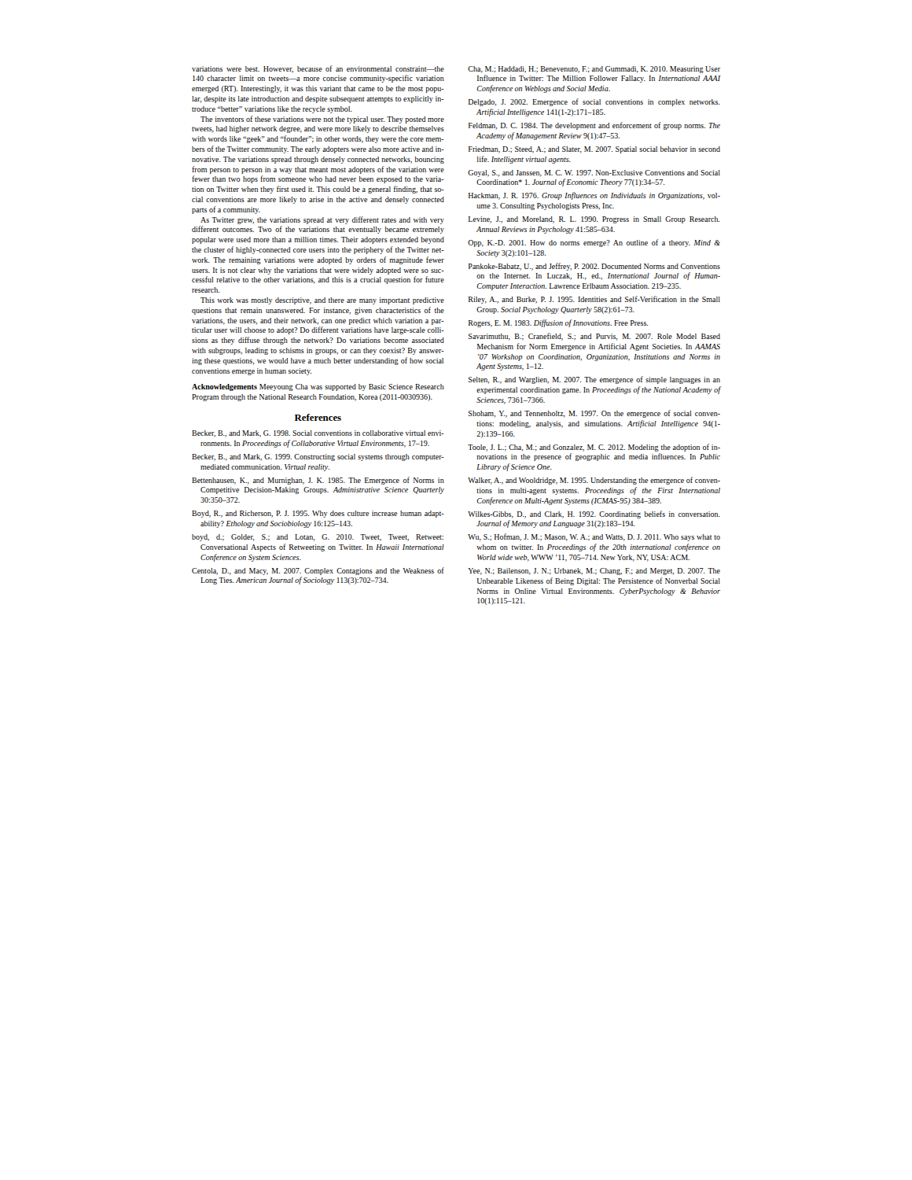variations were best. However, because of an environmental constraint—the 140 character limit on tweets—a more concise community-specific variation emerged (RT). Interestingly, it was this variant that came to be the most popular, despite its late introduction and despite subsequent attempts to explicitly introduce “better” variations like the recycle symbol.
The inventors of these variations were not the typical user. They posted more tweets, had higher network degree, and were more likely to describe themselves with words like “geek” and “founder”; in other words, they were the core members of the Twitter community. The early adopters were also more active and innovative. The variations spread through densely connected networks, bouncing from person to person in a way that meant most adopters of the variation were fewer than two hops from someone who had never been exposed to the variation on Twitter when they first used it. This could be a general finding, that social conventions are more likely to arise in the active and densely connected parts of a community.
As Twitter grew, the variations spread at very different rates and with very different outcomes. Two of the variations that eventually became extremely popular were used more than a million times. Their adopters extended beyond the cluster of highly-connected core users into the periphery of the Twitter network. The remaining variations were adopted by orders of magnitude fewer users. It is not clear why the variations that were widely adopted were so successful relative to the other variations, and this is a crucial question for future research.
This work was mostly descriptive, and there are many important predictive questions that remain unanswered. For instance, given characteristics of the variations, the users, and their network, can one predict which variation a particular user will choose to adopt? Do different variations have large-scale collisions as they diffuse through the network? Do variations become associated with subgroups, leading to schisms in groups, or can they coexist? By answering these questions, we would have a much better understanding of how social conventions emerge in human society.
Acknowledgements Meeyoung Cha was supported by Basic Science Research Program through the National Research Foundation, Korea (2011-0030936).
References
Becker, B., and Mark, G. 1998. Social conventions in collaborative virtual environments. In Proceedings of Collaborative Virtual Environments, 17–19.
Becker, B., and Mark, G. 1999. Constructing social systems through computer-mediated communication. Virtual reality.
Bettenhausen, K., and Murnighan, J. K. 1985. The Emergence of Norms in Competitive Decision-Making Groups. Administrative Science Quarterly 30:350–372.
Boyd, R., and Richerson, P. J. 1995. Why does culture increase human adaptability? Ethology and Sociobiology 16:125–143.
boyd, d.; Golder, S.; and Lotan, G. 2010. Tweet, Tweet, Retweet: Conversational Aspects of Retweeting on Twitter. In Hawaii International Conference on System Sciences.
Centola, D., and Macy, M. 2007. Complex Contagions and the Weakness of Long Ties. American Journal of Sociology 113(3):702–734.
Cha, M.; Haddadi, H.; Benevenuto, F.; and Gummadi, K. 2010. Measuring User Influence in Twitter: The Million Follower Fallacy. In International AAAI Conference on Weblogs and Social Media.
Delgado, J. 2002. Emergence of social conventions in complex networks. Artificial Intelligence 141(1-2):171–185.
Feldman, D. C. 1984. The development and enforcement of group norms. The Academy of Management Review 9(1):47–53.
Friedman, D.; Steed, A.; and Slater, M. 2007. Spatial social behavior in second life. Intelligent virtual agents.
Goyal, S., and Janssen, M. C. W. 1997. Non-Exclusive Conventions and Social Coordination* 1. Journal of Economic Theory 77(1):34–57.
Hackman, J. R. 1976. Group Influences on Individuals in Organizations, volume 3. Consulting Psychologists Press, Inc.
Levine, J., and Moreland, R. L. 1990. Progress in Small Group Research. Annual Reviews in Psychology 41:585–634.
Opp, K.-D. 2001. How do norms emerge? An outline of a theory. Mind & Society 3(2):101–128.
Pankoke-Babatz, U., and Jeffrey, P. 2002. Documented Norms and Conventions on the Internet. In Luczak, H., ed., International Journal of Human-Computer Interaction. Lawrence Erlbaum Association. 219–235.
Riley, A., and Burke, P. J. 1995. Identities and Self-Verification in the Small Group. Social Psychology Quarterly 58(2):61–73.
Rogers, E. M. 1983. Diffusion of Innovations. Free Press.
Savarimuthu, B.; Cranefield, S.; and Purvis, M. 2007. Role Model Based Mechanism for Norm Emergence in Artificial Agent Societies. In AAMAS ’07 Workshop on Coordination, Organization, Institutions and Norms in Agent Systems, 1–12.
Selten, R., and Warglien, M. 2007. The emergence of simple languages in an experimental coordination game. In Proceedings of the National Academy of Sciences, 7361–7366.
Shoham, Y., and Tennenholtz, M. 1997. On the emergence of social conventions: modeling, analysis, and simulations. Artificial Intelligence 94(1-2):139–166.
Toole, J. L.; Cha, M.; and Gonzalez, M. C. 2012. Modeling the adoption of innovations in the presence of geographic and media influences. In Public Library of Science One.
Walker, A., and Wooldridge, M. 1995. Understanding the emergence of conventions in multi-agent systems. Proceedings of the First International Conference on Multi-Agent Systems (ICMAS-95) 384–389.
Wilkes-Gibbs, D., and Clark, H. 1992. Coordinating beliefs in conversation. Journal of Memory and Language 31(2):183–194.
Wu, S.; Hofman, J. M.; Mason, W. A.; and Watts, D. J. 2011. Who says what to whom on twitter. In Proceedings of the 20th international conference on World wide web, WWW ’11, 705–714. New York, NY, USA: ACM.
Yee, N.; Bailenson, J. N.; Urbanek, M.; Chang, F.; and Merget, D. 2007. The Unbearable Likeness of Being Digital: The Persistence of Nonverbal Social Norms in Online Virtual Environments. CyberPsychology & Behavior 10(1):115–121.